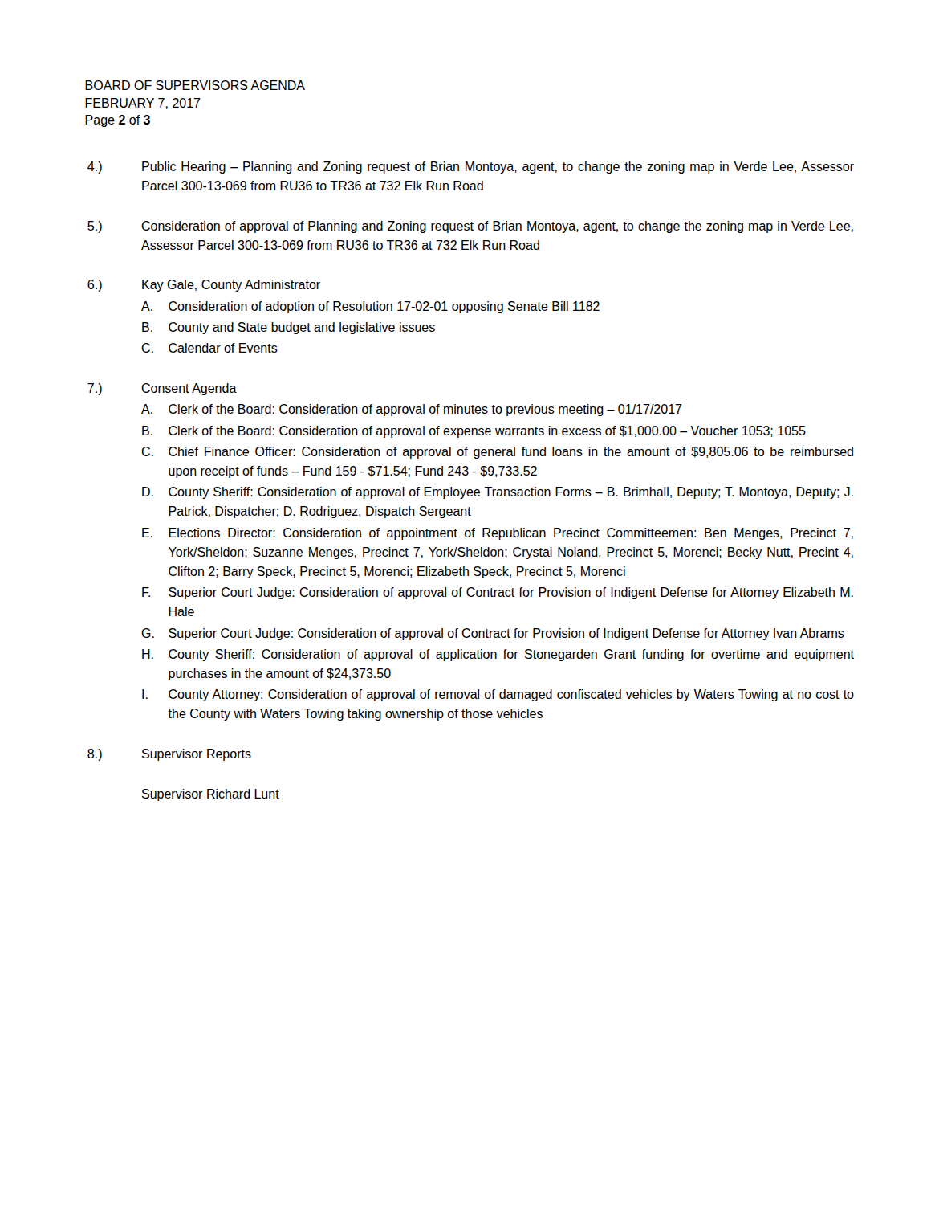BOARD OF SUPERVISORS AGENDA
FEBRUARY 7, 2017
Page 2 of 3
4.) Public Hearing – Planning and Zoning request of Brian Montoya, agent, to change the zoning map in Verde Lee, Assessor Parcel 300-13-069 from RU36 to TR36 at 732 Elk Run Road
5.) Consideration of approval of Planning and Zoning request of Brian Montoya, agent, to change the zoning map in Verde Lee, Assessor Parcel 300-13-069 from RU36 to TR36 at 732 Elk Run Road
6.) Kay Gale, County Administrator
A. Consideration of adoption of Resolution 17-02-01 opposing Senate Bill 1182
B. County and State budget and legislative issues
C. Calendar of Events
7.) Consent Agenda
A. Clerk of the Board: Consideration of approval of minutes to previous meeting – 01/17/2017
B. Clerk of the Board: Consideration of approval of expense warrants in excess of $1,000.00 – Voucher 1053; 1055
C. Chief Finance Officer: Consideration of approval of general fund loans in the amount of $9,805.06 to be reimbursed upon receipt of funds – Fund 159 - $71.54; Fund 243 - $9,733.52
D. County Sheriff: Consideration of approval of Employee Transaction Forms – B. Brimhall, Deputy; T. Montoya, Deputy; J. Patrick, Dispatcher; D. Rodriguez, Dispatch Sergeant
E. Elections Director: Consideration of appointment of Republican Precinct Committeemen: Ben Menges, Precinct 7, York/Sheldon; Suzanne Menges, Precinct 7, York/Sheldon; Crystal Noland, Precinct 5, Morenci; Becky Nutt, Precint 4, Clifton 2; Barry Speck, Precinct 5, Morenci; Elizabeth Speck, Precinct 5, Morenci
F. Superior Court Judge: Consideration of approval of Contract for Provision of Indigent Defense for Attorney Elizabeth M. Hale
G. Superior Court Judge: Consideration of approval of Contract for Provision of Indigent Defense for Attorney Ivan Abrams
H. County Sheriff: Consideration of approval of application for Stonegarden Grant funding for overtime and equipment purchases in the amount of $24,373.50
I. County Attorney: Consideration of approval of removal of damaged confiscated vehicles by Waters Towing at no cost to the County with Waters Towing taking ownership of those vehicles
8.) Supervisor Reports
Supervisor Richard Lunt